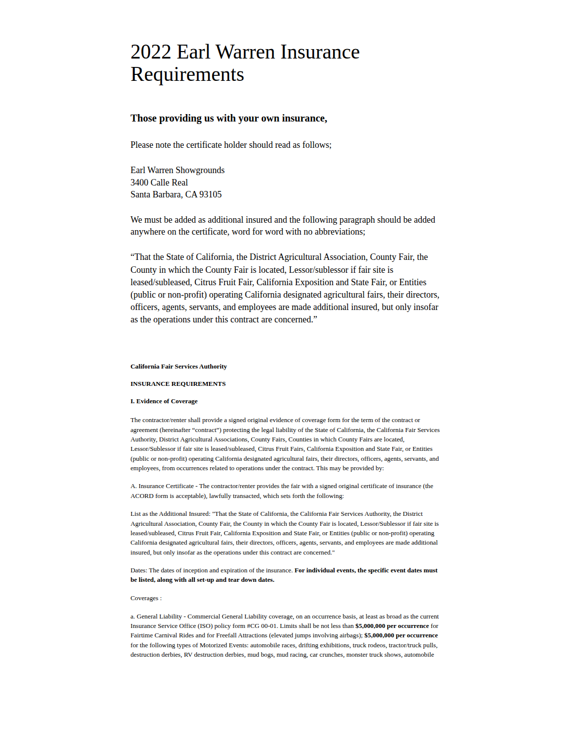2022 Earl Warren Insurance Requirements
Those providing us with your own insurance,
Please note the certificate holder should read as follows;
Earl Warren Showgrounds
3400 Calle Real
Santa Barbara, CA 93105
We must be added as additional insured and the following paragraph should be added anywhere on the certificate, word for word with no abbreviations;
“That the State of California, the District Agricultural Association, County Fair, the County in which the County Fair is located, Lessor/sublessor if fair site is leased/subleased, Citrus Fruit Fair, California Exposition and State Fair, or Entities (public or non-profit) operating California designated agricultural fairs, their directors, officers, agents, servants, and employees are made additional insured, but only insofar as the operations under this contract are concerned.”
California Fair Services Authority
INSURANCE REQUIREMENTS
I. Evidence of Coverage
The contractor/renter shall provide a signed original evidence of coverage form for the term of the contract or agreement (hereinafter “contract”) protecting the legal liability of the State of California, the California Fair Services Authority, District Agricultural Associations, County Fairs, Counties in which County Fairs are located, Lessor/Sublessor if fair site is leased/subleased, Citrus Fruit Fairs, California Exposition and State Fair, or Entities (public or non-profit) operating California designated agricultural fairs, their directors, officers, agents, servants, and employees, from occurrences related to operations under the contract. This may be provided by:
A. Insurance Certificate - The contractor/renter provides the fair with a signed original certificate of insurance (the ACORD form is acceptable), lawfully transacted, which sets forth the following:
List as the Additional Insured: "That the State of California, the California Fair Services Authority, the District Agricultural Association, County Fair, the County in which the County Fair is located, Lessor/Sublessor if fair site is leased/subleased, Citrus Fruit Fair, California Exposition and State Fair, or Entities (public or non-profit) operating California designated agricultural fairs, their directors, officers, agents, servants, and employees are made additional insured, but only insofar as the operations under this contract are concerned."
Dates: The dates of inception and expiration of the insurance. For individual events, the specific event dates must be listed, along with all set-up and tear down dates.
Coverages :
a. General Liability - Commercial General Liability coverage, on an occurrence basis, at least as broad as the current Insurance Service Office (ISO) policy form #CG 00-01. Limits shall be not less than $5,000,000 per occurrence for Fairtime Carnival Rides and for Freefall Attractions (elevated jumps involving airbags); $5,000,000 per occurrence for the following types of Motorized Events: automobile races, drifting exhibitions, truck rodeos, tractor/truck pulls, destruction derbies, RV destruction derbies, mud bogs, mud racing, car crunches, monster truck shows, automobile